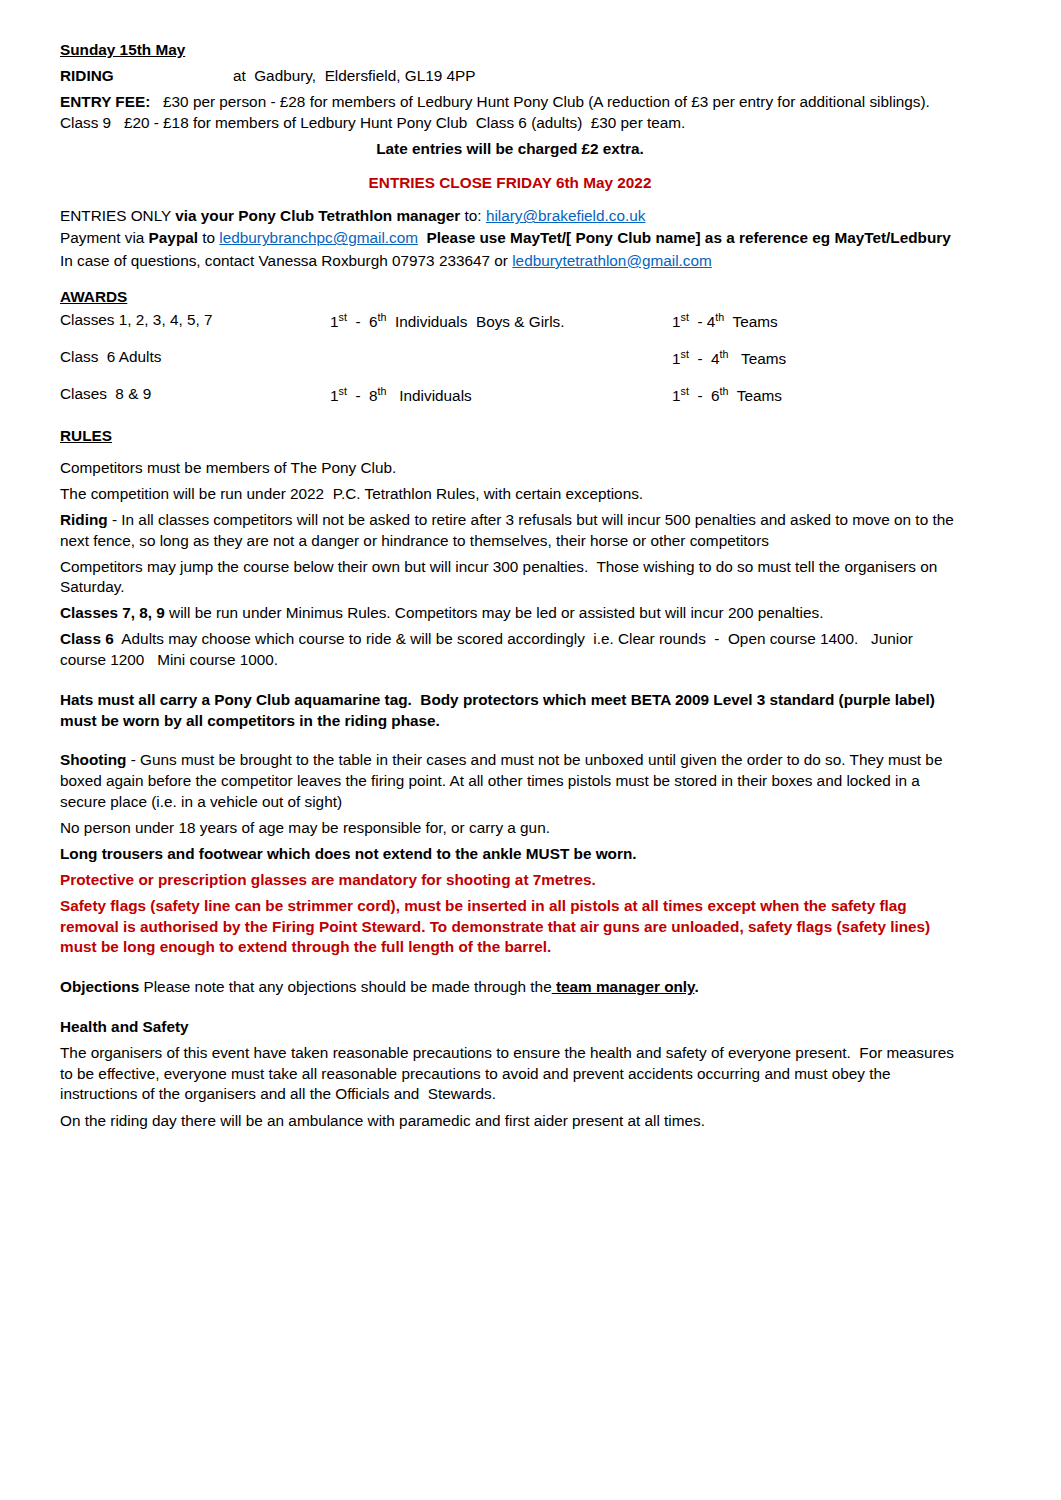Sunday 15th May
RIDING at Gadbury, Eldersfield, GL19 4PP
ENTRY FEE: £30 per person - £28 for members of Ledbury Hunt Pony Club (A reduction of £3 per entry for additional siblings). Class 9 £20 - £18 for members of Ledbury Hunt Pony Club Class 6 (adults) £30 per team.
Late entries will be charged £2 extra.
ENTRIES CLOSE FRIDAY 6th May 2022
ENTRIES ONLY via your Pony Club Tetrathlon manager to: hilary@brakefield.co.uk
Payment via Paypal to ledburybranchpc@gmail.com Please use MayTet/[ Pony Club name] as a reference eg MayTet/Ledbury
In case of questions, contact Vanessa Roxburgh 07973 233647 or ledburytetrathlon@gmail.com
AWARDS
| Classes 1, 2, 3, 4, 5, 7 | 1 st - 6 th Individuals Boys & Girls. | 1 st - 4 th Teams |
| Class 6 Adults | | 1 st - 4 th Teams |
| Clases 8 & 9 | 1 st - 8 th Individuals | 1 st - 6 th Teams |
RULES
Competitors must be members of The Pony Club.
The competition will be run under 2022 P.C. Tetrathlon Rules, with certain exceptions.
Riding - In all classes competitors will not be asked to retire after 3 refusals but will incur 500 penalties and asked to move on to the next fence, so long as they are not a danger or hindrance to themselves, their horse or other competitors
Competitors may jump the course below their own but will incur 300 penalties. Those wishing to do so must tell the organisers on Saturday.
Classes 7, 8, 9 will be run under Minimus Rules. Competitors may be led or assisted but will incur 200 penalties.
Class 6 Adults may choose which course to ride & will be scored accordingly i.e. Clear rounds - Open course 1400. Junior course 1200 Mini course 1000.
Hats must all carry a Pony Club aquamarine tag. Body protectors which meet BETA 2009 Level 3 standard (purple label) must be worn by all competitors in the riding phase.
Shooting - Guns must be brought to the table in their cases and must not be unboxed until given the order to do so. They must be boxed again before the competitor leaves the firing point. At all other times pistols must be stored in their boxes and locked in a secure place (i.e. in a vehicle out of sight)
No person under 18 years of age may be responsible for, or carry a gun.
Long trousers and footwear which does not extend to the ankle MUST be worn.
Protective or prescription glasses are mandatory for shooting at 7metres.
Safety flags (safety line can be strimmer cord), must be inserted in all pistols at all times except when the safety flag removal is authorised by the Firing Point Steward. To demonstrate that air guns are unloaded, safety flags (safety lines) must be long enough to extend through the full length of the barrel.
Objections Please note that any objections should be made through the team manager only.
Health and Safety
The organisers of this event have taken reasonable precautions to ensure the health and safety of everyone present. For measures to be effective, everyone must take all reasonable precautions to avoid and prevent accidents occurring and must obey the instructions of the organisers and all the Officials and Stewards.
On the riding day there will be an ambulance with paramedic and first aider present at all times.